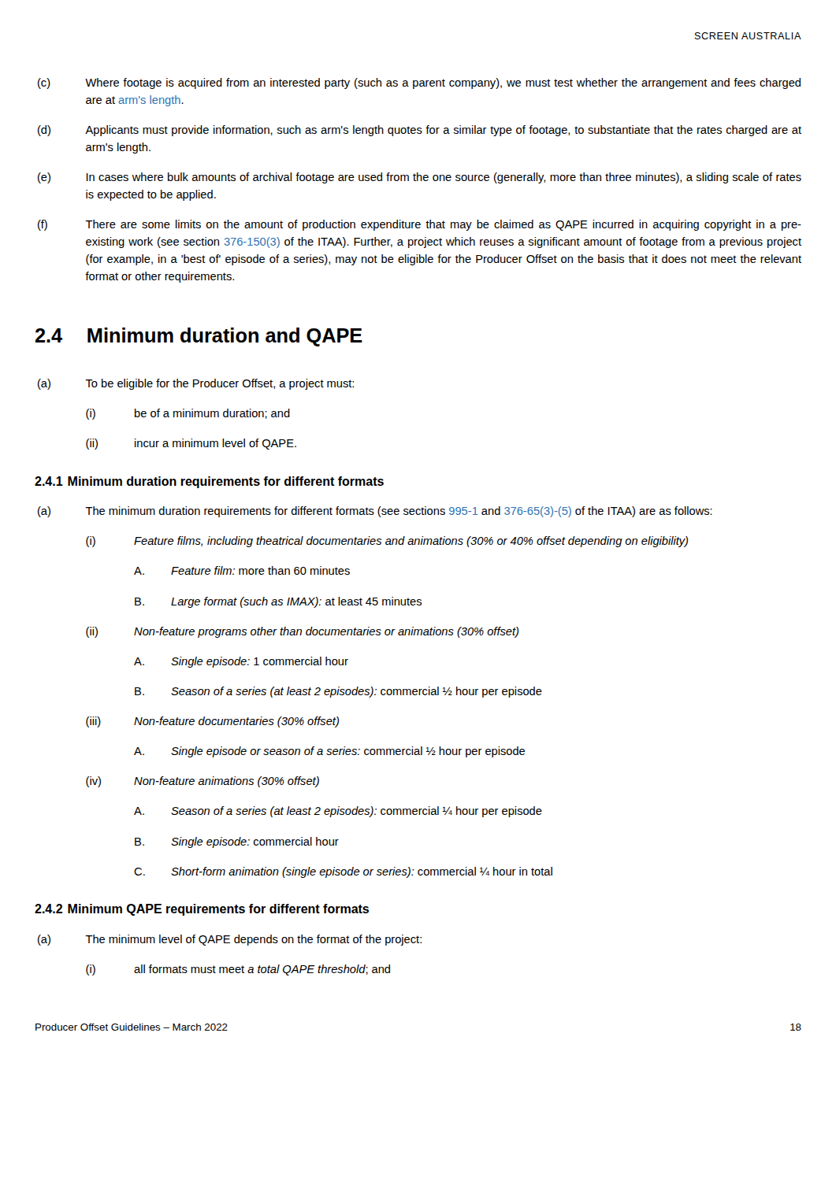SCREEN AUSTRALIA
(c)
Where footage is acquired from an interested party (such as a parent company), we must test whether the arrangement and fees charged are at arm's length.
(d)
Applicants must provide information, such as arm's length quotes for a similar type of footage, to substantiate that the rates charged are at arm's length.
(e)
In cases where bulk amounts of archival footage are used from the one source (generally, more than three minutes), a sliding scale of rates is expected to be applied.
(f)
There are some limits on the amount of production expenditure that may be claimed as QAPE incurred in acquiring copyright in a pre-existing work (see section 376-150(3) of the ITAA). Further, a project which reuses a significant amount of footage from a previous project (for example, in a 'best of' episode of a series), may not be eligible for the Producer Offset on the basis that it does not meet the relevant format or other requirements.
2.4 Minimum duration and QAPE
(a)
To be eligible for the Producer Offset, a project must:
(i)
be of a minimum duration; and
(ii)
incur a minimum level of QAPE.
2.4.1 Minimum duration requirements for different formats
(a)
The minimum duration requirements for different formats (see sections 995-1 and 376-65(3)-(5) of the ITAA) are as follows:
(i)
Feature films, including theatrical documentaries and animations (30% or 40% offset depending on eligibility)
A.
Feature film: more than 60 minutes
B.
Large format (such as IMAX): at least 45 minutes
(ii)
Non-feature programs other than documentaries or animations (30% offset)
A.
Single episode: 1 commercial hour
B.
Season of a series (at least 2 episodes): commercial ½ hour per episode
(iii)
Non-feature documentaries (30% offset)
A.
Single episode or season of a series: commercial ½ hour per episode
(iv)
Non-feature animations (30% offset)
A.
Season of a series (at least 2 episodes): commercial ¼ hour per episode
B.
Single episode: commercial hour
C.
Short-form animation (single episode or series): commercial ¼ hour in total
2.4.2 Minimum QAPE requirements for different formats
(a)
The minimum level of QAPE depends on the format of the project:
(i)
all formats must meet a total QAPE threshold; and
Producer Offset Guidelines – March 2022
18